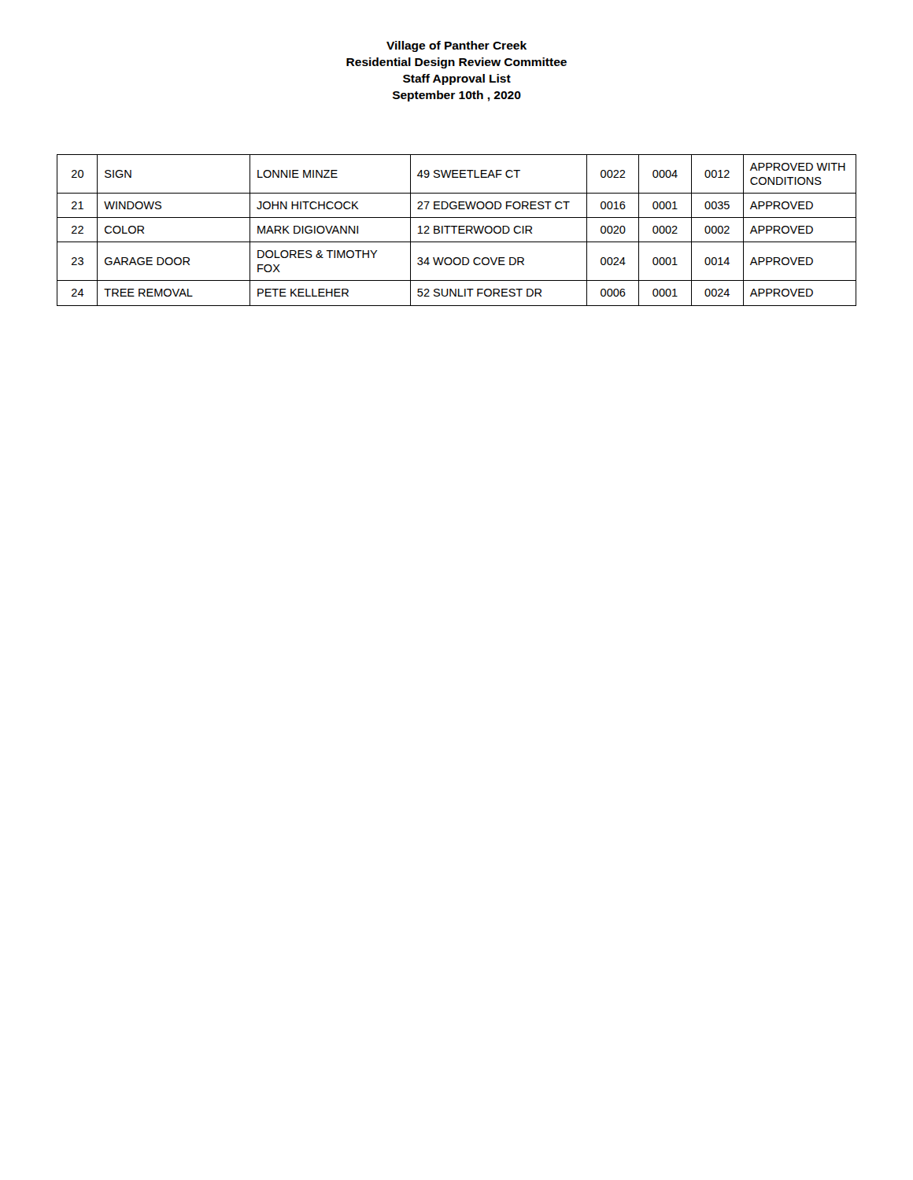Village of Panther Creek
Residential Design Review Committee
Staff Approval List
September 10th , 2020
| 20 | SIGN | LONNIE MINZE | 49 SWEETLEAF CT | 0022 | 0004 | 0012 | APPROVED WITH CONDITIONS |
| 21 | WINDOWS | JOHN HITCHCOCK | 27 EDGEWOOD FOREST CT | 0016 | 0001 | 0035 | APPROVED |
| 22 | COLOR | MARK DIGIOVANNI | 12 BITTERWOOD CIR | 0020 | 0002 | 0002 | APPROVED |
| 23 | GARAGE DOOR | DOLORES & TIMOTHY FOX | 34 WOOD COVE DR | 0024 | 0001 | 0014 | APPROVED |
| 24 | TREE REMOVAL | PETE KELLEHER | 52 SUNLIT FOREST DR | 0006 | 0001 | 0024 | APPROVED |